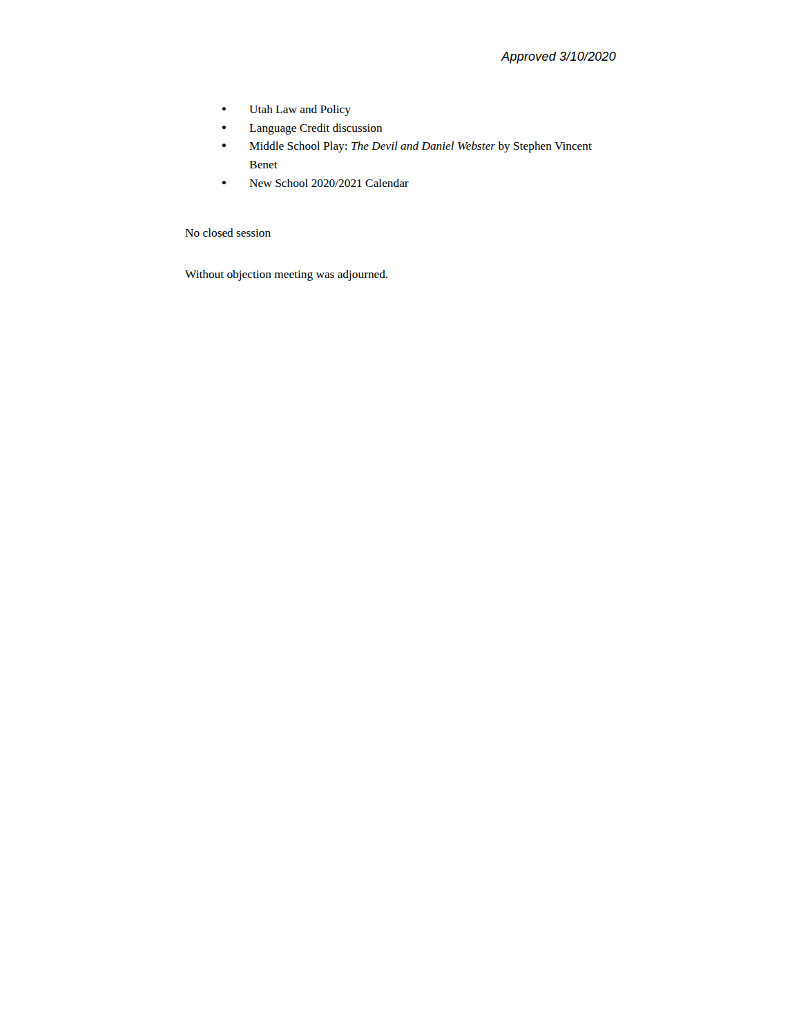Approved 3/10/2020
Utah Law and Policy
Language Credit discussion
Middle School Play: The Devil and Daniel Webster by Stephen Vincent Benet
New School 2020/2021 Calendar
No closed session
Without objection meeting was adjourned.